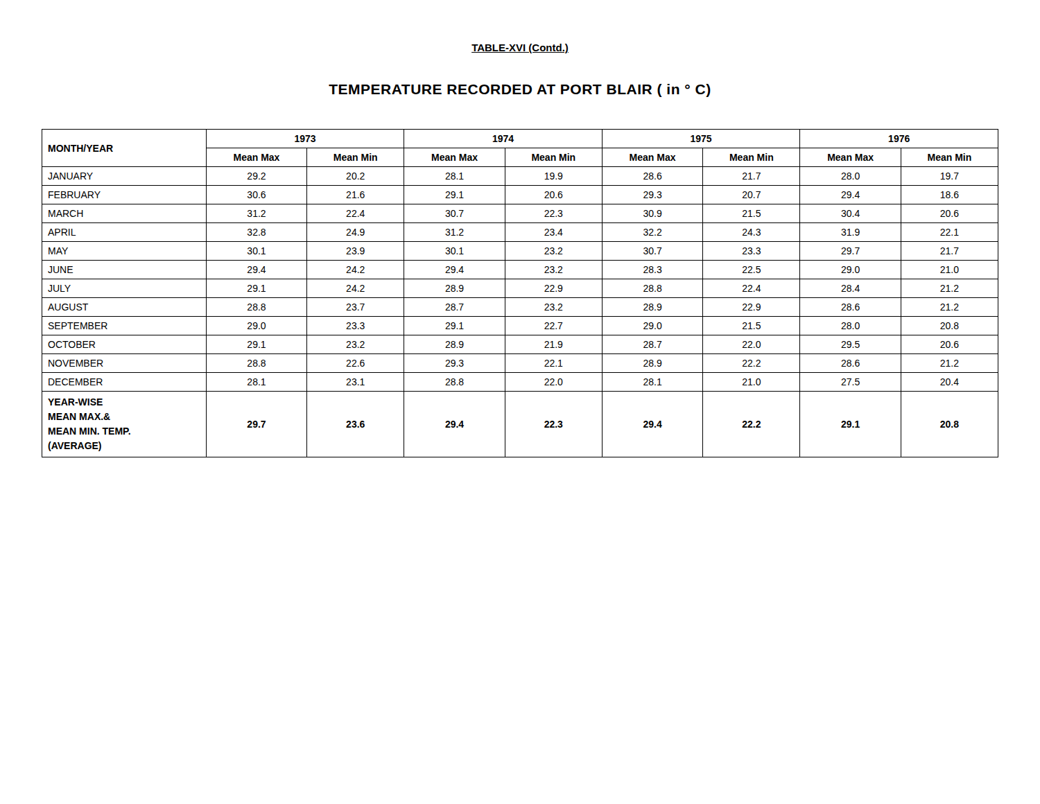TABLE-XVI (Contd.)
TEMPERATURE RECORDED AT PORT BLAIR ( in ° C)
| MONTH/YEAR | 1973 | 1974 | 1975 | 1976 |
| --- | --- | --- | --- | --- |
| Mean Max | Mean Min | Mean Max | Mean Min | Mean Max | Mean Min | Mean Max | Mean Min |
| JANUARY | 29.2 | 20.2 | 28.1 | 19.9 | 28.6 | 21.7 | 28.0 | 19.7 |
| FEBRUARY | 30.6 | 21.6 | 29.1 | 20.6 | 29.3 | 20.7 | 29.4 | 18.6 |
| MARCH | 31.2 | 22.4 | 30.7 | 22.3 | 30.9 | 21.5 | 30.4 | 20.6 |
| APRIL | 32.8 | 24.9 | 31.2 | 23.4 | 32.2 | 24.3 | 31.9 | 22.1 |
| MAY | 30.1 | 23.9 | 30.1 | 23.2 | 30.7 | 23.3 | 29.7 | 21.7 |
| JUNE | 29.4 | 24.2 | 29.4 | 23.2 | 28.3 | 22.5 | 29.0 | 21.0 |
| JULY | 29.1 | 24.2 | 28.9 | 22.9 | 28.8 | 22.4 | 28.4 | 21.2 |
| AUGUST | 28.8 | 23.7 | 28.7 | 23.2 | 28.9 | 22.9 | 28.6 | 21.2 |
| SEPTEMBER | 29.0 | 23.3 | 29.1 | 22.7 | 29.0 | 21.5 | 28.0 | 20.8 |
| OCTOBER | 29.1 | 23.2 | 28.9 | 21.9 | 28.7 | 22.0 | 29.5 | 20.6 |
| NOVEMBER | 28.8 | 22.6 | 29.3 | 22.1 | 28.9 | 22.2 | 28.6 | 21.2 |
| DECEMBER | 28.1 | 23.1 | 28.8 | 22.0 | 28.1 | 21.0 | 27.5 | 20.4 |
| YEAR-WISE MEAN MAX.& MEAN MIN. TEMP. (AVERAGE) | 29.7 | 23.6 | 29.4 | 22.3 | 29.4 | 22.2 | 29.1 | 20.8 |